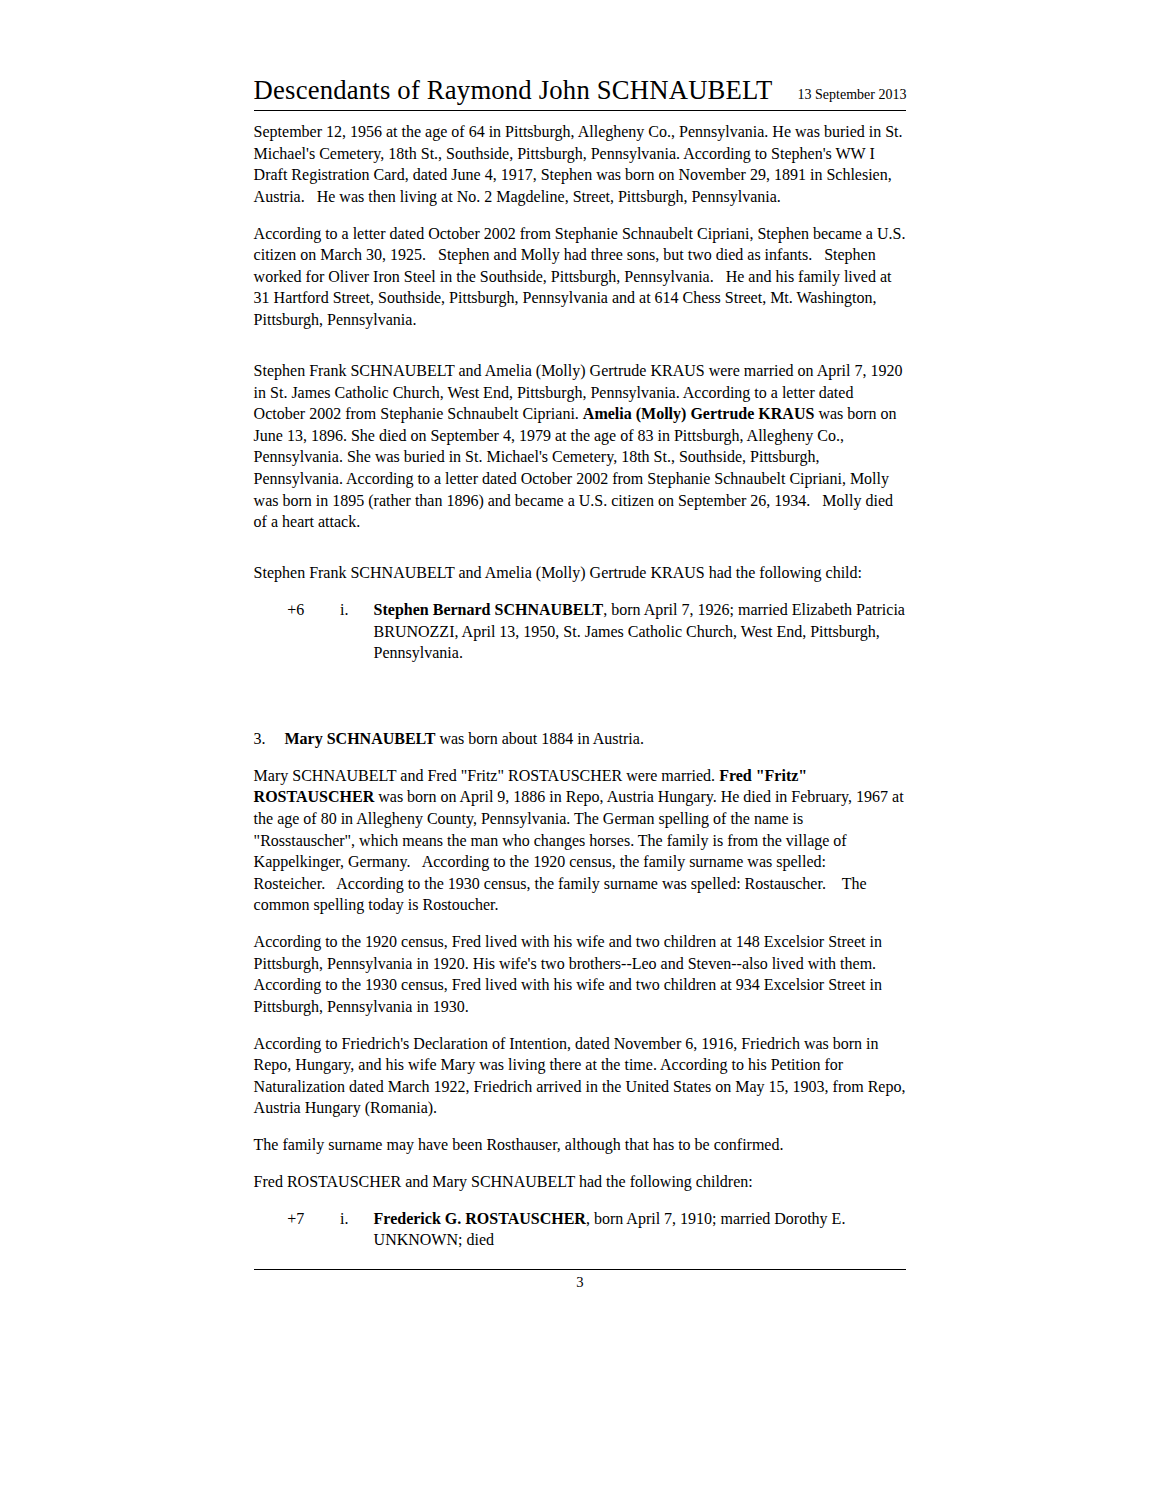Descendants of Raymond John SCHNAUBELT
13 September 2013
September 12, 1956 at the age of 64 in Pittsburgh, Allegheny Co., Pennsylvania. He was buried in St. Michael's Cemetery, 18th St., Southside, Pittsburgh, Pennsylvania. According to Stephen's WW I Draft Registration Card, dated June 4, 1917, Stephen was born on November 29, 1891 in Schlesien, Austria. He was then living at No. 2 Magdeline, Street, Pittsburgh, Pennsylvania.
According to a letter dated October 2002 from Stephanie Schnaubelt Cipriani, Stephen became a U.S. citizen on March 30, 1925. Stephen and Molly had three sons, but two died as infants. Stephen worked for Oliver Iron Steel in the Southside, Pittsburgh, Pennsylvania. He and his family lived at 31 Hartford Street, Southside, Pittsburgh, Pennsylvania and at 614 Chess Street, Mt. Washington, Pittsburgh, Pennsylvania.
Stephen Frank SCHNAUBELT and Amelia (Molly) Gertrude KRAUS were married on April 7, 1920 in St. James Catholic Church, West End, Pittsburgh, Pennsylvania. According to a letter dated October 2002 from Stephanie Schnaubelt Cipriani. Amelia (Molly) Gertrude KRAUS was born on June 13, 1896. She died on September 4, 1979 at the age of 83 in Pittsburgh, Allegheny Co., Pennsylvania. She was buried in St. Michael's Cemetery, 18th St., Southside, Pittsburgh, Pennsylvania. According to a letter dated October 2002 from Stephanie Schnaubelt Cipriani, Molly was born in 1895 (rather than 1896) and became a U.S. citizen on September 26, 1934. Molly died of a heart attack.
Stephen Frank SCHNAUBELT and Amelia (Molly) Gertrude KRAUS had the following child:
+6
i.
Stephen Bernard SCHNAUBELT, born April 7, 1926; married Elizabeth Patricia BRUNOZZI, April 13, 1950, St. James Catholic Church, West End, Pittsburgh, Pennsylvania.
3. Mary SCHNAUBELT was born about 1884 in Austria.
Mary SCHNAUBELT and Fred "Fritz" ROSTAUSCHER were married. Fred "Fritz" ROSTAUSCHER was born on April 9, 1886 in Repo, Austria Hungary. He died in February, 1967 at the age of 80 in Allegheny County, Pennsylvania. The German spelling of the name is "Rosstauscher", which means the man who changes horses. The family is from the village of Kappelkinger, Germany. According to the 1920 census, the family surname was spelled: Rosteicher. According to the 1930 census, the family surname was spelled: Rostauscher. The common spelling today is Rostoucher.
According to the 1920 census, Fred lived with his wife and two children at 148 Excelsior Street in Pittsburgh, Pennsylvania in 1920. His wife's two brothers--Leo and Steven--also lived with them. According to the 1930 census, Fred lived with his wife and two children at 934 Excelsior Street in Pittsburgh, Pennsylvania in 1930.
According to Friedrich's Declaration of Intention, dated November 6, 1916, Friedrich was born in Repo, Hungary, and his wife Mary was living there at the time. According to his Petition for Naturalization dated March 1922, Friedrich arrived in the United States on May 15, 1903, from Repo, Austria Hungary (Romania).
The family surname may have been Rosthauser, although that has to be confirmed.
Fred ROSTAUSCHER and Mary SCHNAUBELT had the following children:
+7
i.
Frederick G. ROSTAUSCHER, born April 7, 1910; married Dorothy E. UNKNOWN; died
3